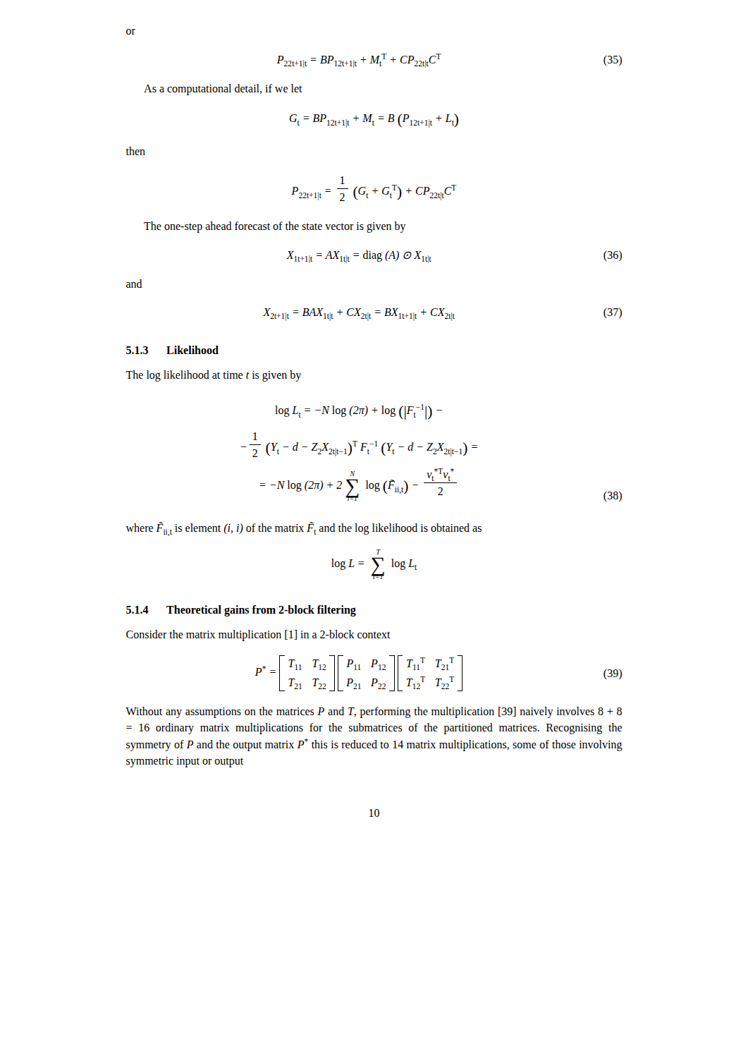or
P22t+1|t = BP12t+1|t + MtT + CP22t|tCT
(35)
As a computational detail, if we let
Gt = BP12t+1|t + Mt = B (P12t+1|t + Lt)
then
P22t+1|t = 12 (Gt + GtT) + CP22t|tCT
The one-step ahead forecast of the state vector is given by
X1t+1|t = AX1t|t = diag (A) ⊙ X1t|t
(36)
and
X2t+1|t = BAX1t|t + CX2t|t = BX1t+1|t + CX2t|t
(37)
5.1.3 Likelihood
The log likelihood at time t is given by
log Lt = −N log (2π) + log (|Ft−1|) −
−12 (Yt − d − Z2X2t|t−1)T Ft−1 (Yt − d − Z2X2t|t−1) =
= −N log (2π) + 2N∑i=1 log (F̃ii,t) − vt*Tvt*2
(38)
where F̃ii,t is element (i, i) of the matrix F̃t and the log likelihood is obtained as
log L = T∑t=1 log Lt
5.1.4 Theoretical gains from 2-block filtering
Consider the matrix multiplication [1] in a 2-block context
P* = T11 T12 T21 T22 P11 P12 P21 P22 T11T T21T T12T T22T
(39)
Without any assumptions on the matrices P and T, performing the multiplication [39] naively involves 8 + 8 = 16 ordinary matrix multiplications for the submatrices of the partitioned matrices. Recognising the symmetry of P and the output matrix P* this is reduced to 14 matrix multiplications, some of those involving symmetric input or output
10